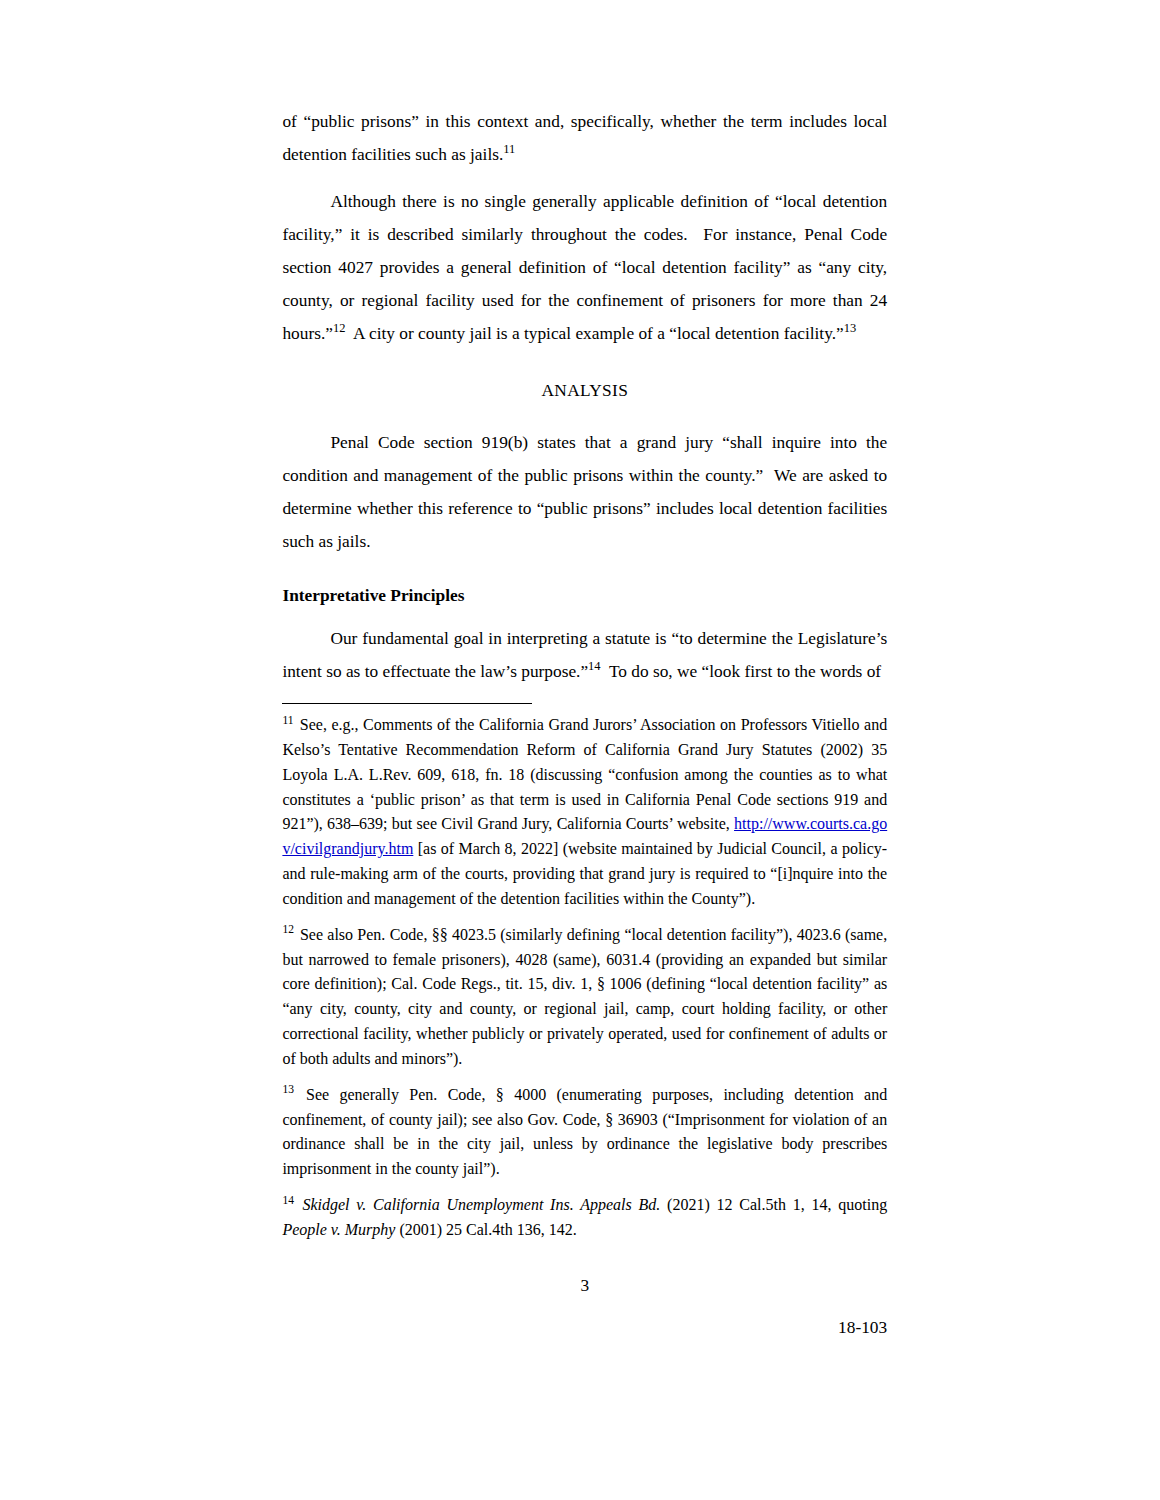of “public prisons” in this context and, specifically, whether the term includes local detention facilities such as jails.11
Although there is no single generally applicable definition of “local detention facility,” it is described similarly throughout the codes. For instance, Penal Code section 4027 provides a general definition of “local detention facility” as “any city, county, or regional facility used for the confinement of prisoners for more than 24 hours.”12 A city or county jail is a typical example of a “local detention facility.”13
ANALYSIS
Penal Code section 919(b) states that a grand jury “shall inquire into the condition and management of the public prisons within the county.” We are asked to determine whether this reference to “public prisons” includes local detention facilities such as jails.
Interpretative Principles
Our fundamental goal in interpreting a statute is “to determine the Legislature’s intent so as to effectuate the law’s purpose.”14 To do so, we “look first to the words of
11 See, e.g., Comments of the California Grand Jurors’ Association on Professors Vitiello and Kelso’s Tentative Recommendation Reform of California Grand Jury Statutes (2002) 35 Loyola L.A. L.Rev. 609, 618, fn. 18 (discussing “confusion among the counties as to what constitutes a ‘public prison’ as that term is used in California Penal Code sections 919 and 921”), 638–639; but see Civil Grand Jury, California Courts’ website, http://www.courts.ca.gov/civilgrandjury.htm [as of March 8, 2022] (website maintained by Judicial Council, a policy- and rule-making arm of the courts, providing that grand jury is required to “[i]nquire into the condition and management of the detention facilities within the County”).
12 See also Pen. Code, §§ 4023.5 (similarly defining “local detention facility”), 4023.6 (same, but narrowed to female prisoners), 4028 (same), 6031.4 (providing an expanded but similar core definition); Cal. Code Regs., tit. 15, div. 1, § 1006 (defining “local detention facility” as “any city, county, city and county, or regional jail, camp, court holding facility, or other correctional facility, whether publicly or privately operated, used for confinement of adults or of both adults and minors”).
13 See generally Pen. Code, § 4000 (enumerating purposes, including detention and confinement, of county jail); see also Gov. Code, § 36903 (“Imprisonment for violation of an ordinance shall be in the city jail, unless by ordinance the legislative body prescribes imprisonment in the county jail”).
14 Skidgel v. California Unemployment Ins. Appeals Bd. (2021) 12 Cal.5th 1, 14, quoting People v. Murphy (2001) 25 Cal.4th 136, 142.
3
18-103